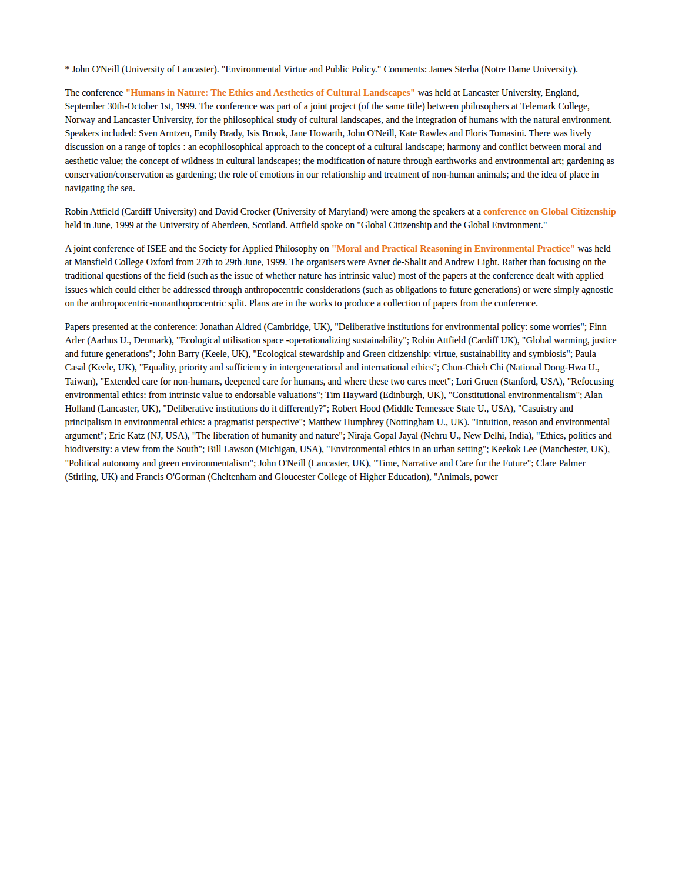* John O'Neill (University of Lancaster). "Environmental Virtue and Public Policy." Comments: James Sterba (Notre Dame University).
The conference "Humans in Nature: The Ethics and Aesthetics of Cultural Landscapes" was held at Lancaster University, England, September 30th-October 1st, 1999. The conference was part of a joint project (of the same title) between philosophers at Telemark College, Norway and Lancaster University, for the philosophical study of cultural landscapes, and the integration of humans with the natural environment. Speakers included: Sven Arntzen, Emily Brady, Isis Brook, Jane Howarth, John O'Neill, Kate Rawles and Floris Tomasini. There was lively discussion on a range of topics : an ecophilosophical approach to the concept of a cultural landscape; harmony and conflict between moral and aesthetic value; the concept of wildness in cultural landscapes; the modification of nature through earthworks and environmental art; gardening as conservation/conservation as gardening; the role of emotions in our relationship and treatment of non-human animals; and the idea of place in navigating the sea.
Robin Attfield (Cardiff University) and David Crocker (University of Maryland) were among the speakers at a conference on Global Citizenship held in June, 1999 at the University of Aberdeen, Scotland. Attfield spoke on "Global Citizenship and the Global Environment."
A joint conference of ISEE and the Society for Applied Philosophy on "Moral and Practical Reasoning in Environmental Practice" was held at Mansfield College Oxford from 27th to 29th June, 1999. The organisers were Avner de-Shalit and Andrew Light. Rather than focusing on the traditional questions of the field (such as the issue of whether nature has intrinsic value) most of the papers at the conference dealt with applied issues which could either be addressed through anthropocentric considerations (such as obligations to future generations) or were simply agnostic on the anthropocentric-nonanthoprocentric split. Plans are in the works to produce a collection of papers from the conference.
Papers presented at the conference: Jonathan Aldred (Cambridge, UK), "Deliberative institutions for environmental policy: some worries"; Finn Arler (Aarhus U., Denmark), "Ecological utilisation space -operationalizing sustainability"; Robin Attfield (Cardiff UK), "Global warming, justice and future generations"; John Barry (Keele, UK), "Ecological stewardship and Green citizenship: virtue, sustainability and symbiosis"; Paula Casal (Keele, UK), "Equality, priority and sufficiency in intergenerational and international ethics"; Chun-Chieh Chi (National Dong-Hwa U., Taiwan), "Extended care for non-humans, deepened care for humans, and where these two cares meet"; Lori Gruen (Stanford, USA), "Refocusing environmental ethics: from intrinsic value to endorsable valuations"; Tim Hayward (Edinburgh, UK), "Constitutional environmentalism"; Alan Holland (Lancaster, UK), "Deliberative institutions do it differently?"; Robert Hood (Middle Tennessee State U., USA), "Casuistry and principalism in environmental ethics: a pragmatist perspective"; Matthew Humphrey (Nottingham U., UK). "Intuition, reason and environmental argument"; Eric Katz (NJ, USA), "The liberation of humanity and nature"; Niraja Gopal Jayal (Nehru U., New Delhi, India), "Ethics, politics and biodiversity: a view from the South"; Bill Lawson (Michigan, USA), "Environmental ethics in an urban setting"; Keekok Lee (Manchester, UK), "Political autonomy and green environmentalism"; John O'Neill (Lancaster, UK), "Time, Narrative and Care for the Future"; Clare Palmer (Stirling, UK) and Francis O'Gorman (Cheltenham and Gloucester College of Higher Education), "Animals, power